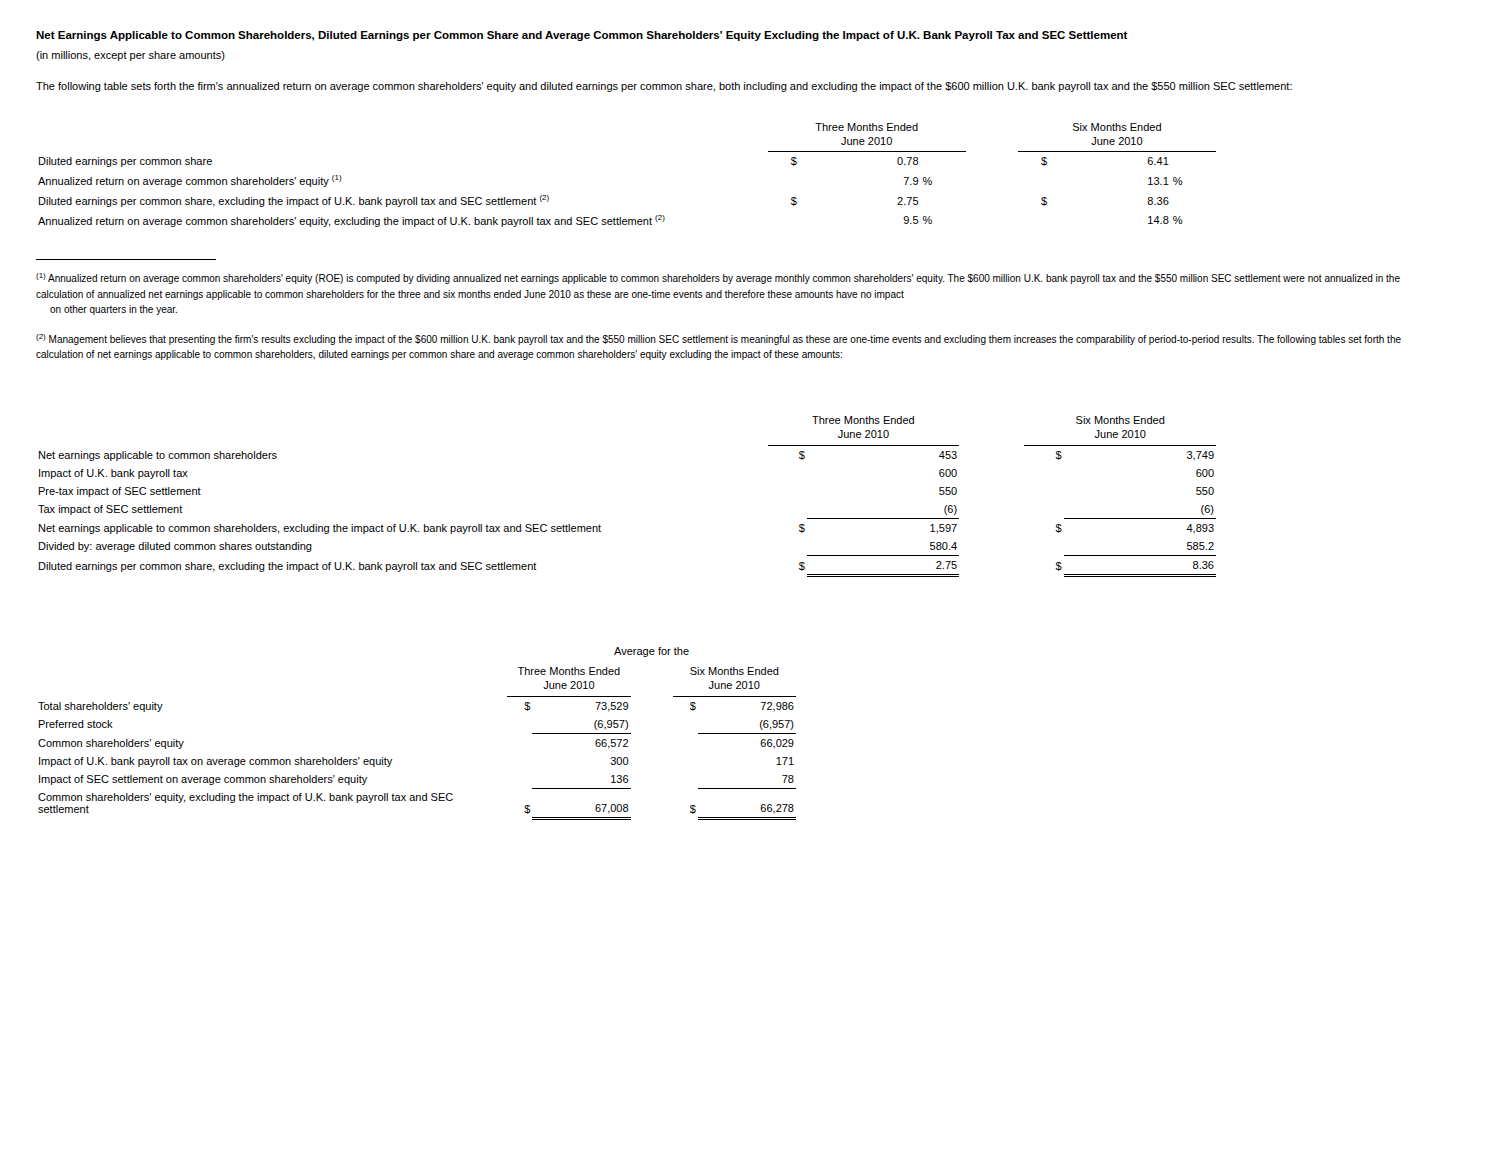Net Earnings Applicable to Common Shareholders, Diluted Earnings per Common Share and Average Common Shareholders' Equity Excluding the Impact of U.K. Bank Payroll Tax and SEC Settlement
(in millions, except per share amounts)
The following table sets forth the firm's annualized return on average common shareholders' equity and diluted earnings per common share, both including and excluding the impact of the $600 million U.K. bank payroll tax and the $550 million SEC settlement:
| | Three Months Ended June 2010 | | Six Months Ended June 2010 |
| Diluted earnings per common share | $ | 0.78 | | | $ | 6.41 | |
| Annualized return on average common shareholders' equity (1) | | 7.9 | % | | | 13.1 | % |
| Diluted earnings per common share, excluding the impact of U.K. bank payroll tax and SEC settlement (2) | $ | 2.75 | | | $ | 8.36 | |
| Annualized return on average common shareholders' equity, excluding the impact of U.K. bank payroll tax and SEC settlement (2) | | 9.5 | % | | | 14.8 | % |
(1) Annualized return on average common shareholders' equity (ROE) is computed by dividing annualized net earnings applicable to common shareholders by average monthly common shareholders' equity. The $600 million U.K. bank payroll tax and the $550 million SEC settlement were not annualized in the calculation of annualized net earnings applicable to common shareholders for the three and six months ended June 2010 as these are one-time events and therefore these amounts have no impact on other quarters in the year.
(2) Management believes that presenting the firm's results excluding the impact of the $600 million U.K. bank payroll tax and the $550 million SEC settlement is meaningful as these are one-time events and excluding them increases the comparability of period-to-period results. The following tables set forth the calculation of net earnings applicable to common shareholders, diluted earnings per common share and average common shareholders' equity excluding the impact of these amounts:
| | Three Months Ended June 2010 | | Six Months Ended June 2010 |
| Net earnings applicable to common shareholders | $ | 453 | | $ | 3,749 |
| Impact of U.K. bank payroll tax | | 600 | | | 600 |
| Pre-tax impact of SEC settlement | | 550 | | | 550 |
| Tax impact of SEC settlement | | (6) | | | (6) |
| Net earnings applicable to common shareholders, excluding the impact of U.K. bank payroll tax and SEC settlement | $ | 1,597 | | $ | 4,893 |
| Divided by: average diluted common shares outstanding | | 580.4 | | | 585.2 |
| Diluted earnings per common share, excluding the impact of U.K. bank payroll tax and SEC settlement | $ | 2.75 | | $ | 8.36 |
| | Average for the |
| | Three Months Ended June 2010 | | Six Months Ended June 2010 |
| Total shareholders' equity | $ | 73,529 | | $ | 72,986 |
| Preferred stock | | (6,957) | | | (6,957) |
| Common shareholders' equity | | 66,572 | | | 66,029 |
| Impact of U.K. bank payroll tax on average common shareholders' equity | | 300 | | | 171 |
| Impact of SEC settlement on average common shareholders' equity | | 136 | | | 78 |
| Common shareholders' equity, excluding the impact of U.K. bank payroll tax and SEC settlement | $ | 67,008 | | $ | 66,278 |